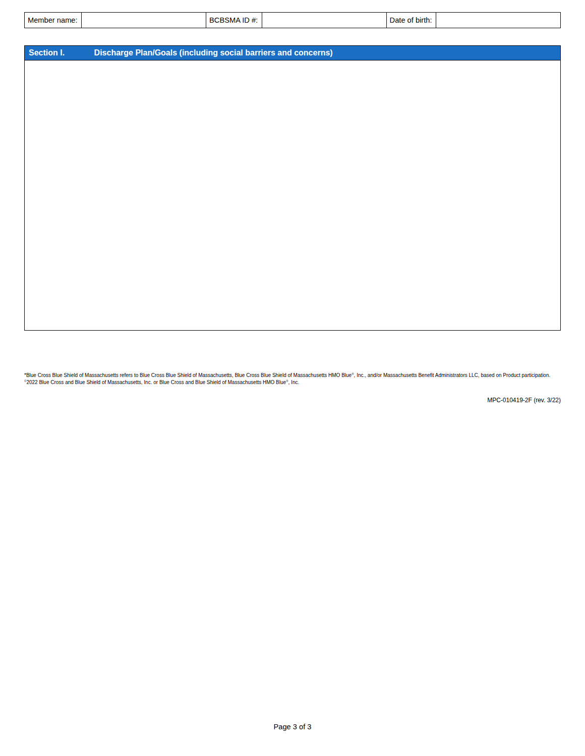| Member name: | | BCBSMA ID #: | | Date of birth: | |
Section I. Discharge Plan/Goals (including social barriers and concerns)
*Blue Cross Blue Shield of Massachusetts refers to Blue Cross Blue Shield of Massachusetts, Blue Cross Blue Shield of Massachusetts HMO Blue®, Inc., and/or Massachusetts Benefit Administrators LLC, based on Product participation. ©2022 Blue Cross and Blue Shield of Massachusetts, Inc. or Blue Cross and Blue Shield of Massachusetts HMO Blue®, Inc.
MPC-010419-2F (rev. 3/22)
Page 3 of 3